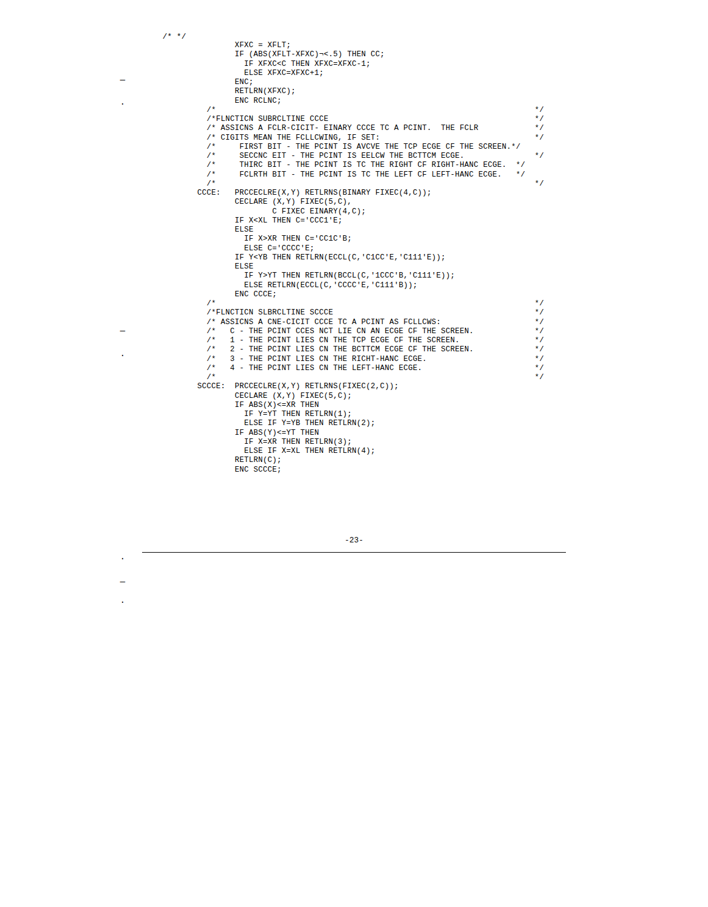— · — · · — ·
/* */
        XFXC = XFLT;
        IF (ABS(XFLT-XFXC)¬<.5) THEN CC;
          IF XFXC<C THEN XFXC=XFXC-1;
          ELSE XFXC=XFXC+1;
        ENC;
        RETLRN(XFXC);
        ENC RCLNC;
  /*                                                                    */
  /*FLNCTICN SUBRCLTINE CCCE                                            */
  /* ASSICNS A FCLR-CICIT- EINARY CCCE TC A PCINT.  THE FCLR            */
  /* CIGITS MEAN THE FCLLCWING, IF SET:                                 */
  /*     FIRST BIT - THE PCINT IS AVCVE THE TCP ECGE CF THE SCREEN.*/
  /*     SECCNC EIT - THE PCINT IS EELCW THE BCTTCM ECGE.               */
  /*     THIRC BIT - THE PCINT IS TC THE RIGHT CF RIGHT-HANC ECGE.  */
  /*     FCLRTH BIT - THE PCINT IS TC THE LEFT CF LEFT-HANC ECGE.   */
  /*                                                                    */
CCCE:   PRCCECLRE(X,Y) RETLRNS(BINARY FIXEC(4,C));
        CECLARE (X,Y) FIXEC(5,C),
                C FIXEC EINARY(4,C);
        IF X<XL THEN C='CCC1'E;
        ELSE
          IF X>XR THEN C='CC1C'B;
          ELSE C='CCCC'E;
        IF Y<YB THEN RETLRN(ECCL(C,'C1CC'E,'C111'E));
        ELSE
          IF Y>YT THEN RETLRN(BCCL(C,'1CCC'B,'C111'E));
          ELSE RETLRN(ECCL(C,'CCCC'E,'C111'B));
        ENC CCCE;
  /*                                                                    */
  /*FLNCTICN SLBRCLTINE SCCCE                                           */
  /* ASSICNS A CNE-CICIT CCCE TC A PCINT AS FCLLCWS:                    */
  /*   C - THE PCINT CCES NCT LIE CN AN ECGE CF THE SCREEN.             */
  /*   1 - THE PCINT LIES CN THE TCP ECGE CF THE SCREEN.                */
  /*   2 - THE PCINT LIES CN THE BCTTCM ECGE CF THE SCREEN.             */
  /*   3 - THE PCINT LIES CN THE RICHT-HANC ECGE.                       */
  /*   4 - THE PCINT LIES CN THE LEFT-HANC ECGE.                        */
  /*                                                                    */
SCCCE:  PRCCECLRE(X,Y) RETLRNS(FIXEC(2,C));
        CECLARE (X,Y) FIXEC(5,C);
        IF ABS(X)<=XR THEN
          IF Y=YT THEN RETLRN(1);
          ELSE IF Y=YB THEN RETLRN(2);
        IF ABS(Y)<=YT THEN
          IF X=XR THEN RETLRN(3);
          ELSE IF X=XL THEN RETLRN(4);
        RETLRN(C);
        ENC SCCCE;
-23-